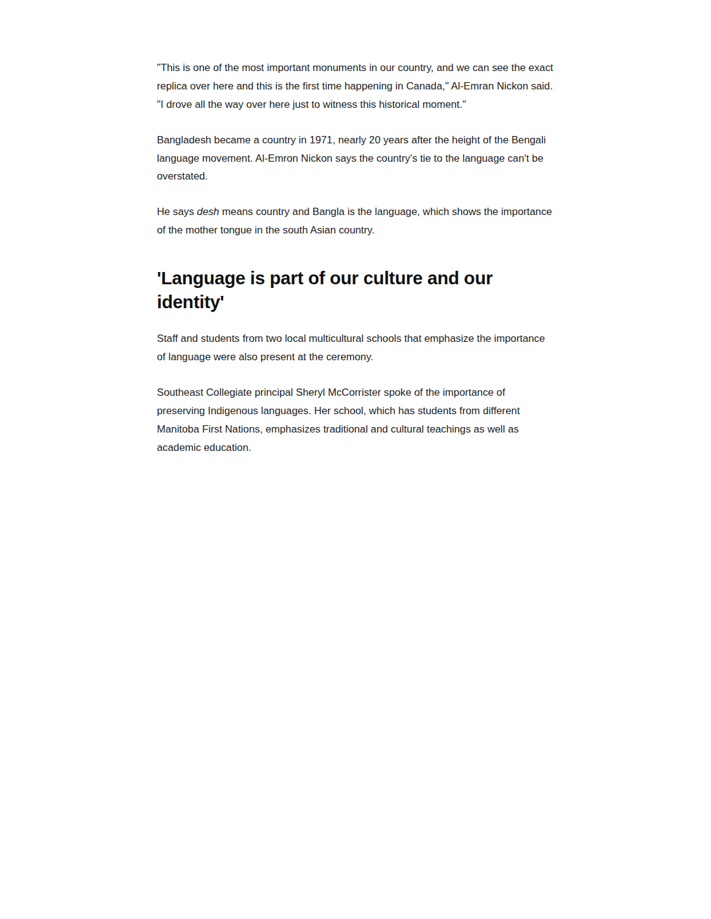"This is one of the most important monuments in our country, and we can see the exact replica over here and this is the first time happening in Canada," Al-Emran Nickon said. "I drove all the way over here just to witness this historical moment."
Bangladesh became a country in 1971, nearly 20 years after the height of the Bengali language movement. Al-Emron Nickon says the country's tie to the language can't be overstated.
He says desh means country and Bangla is the language, which shows the importance of the mother tongue in the south Asian country.
'Language is part of our culture and our identity'
Staff and students from two local multicultural schools that emphasize the importance of language were also present at the ceremony.
Southeast Collegiate principal Sheryl McCorrister spoke of the importance of preserving Indigenous languages. Her school, which has students from different Manitoba First Nations, emphasizes traditional and cultural teachings as well as academic education.